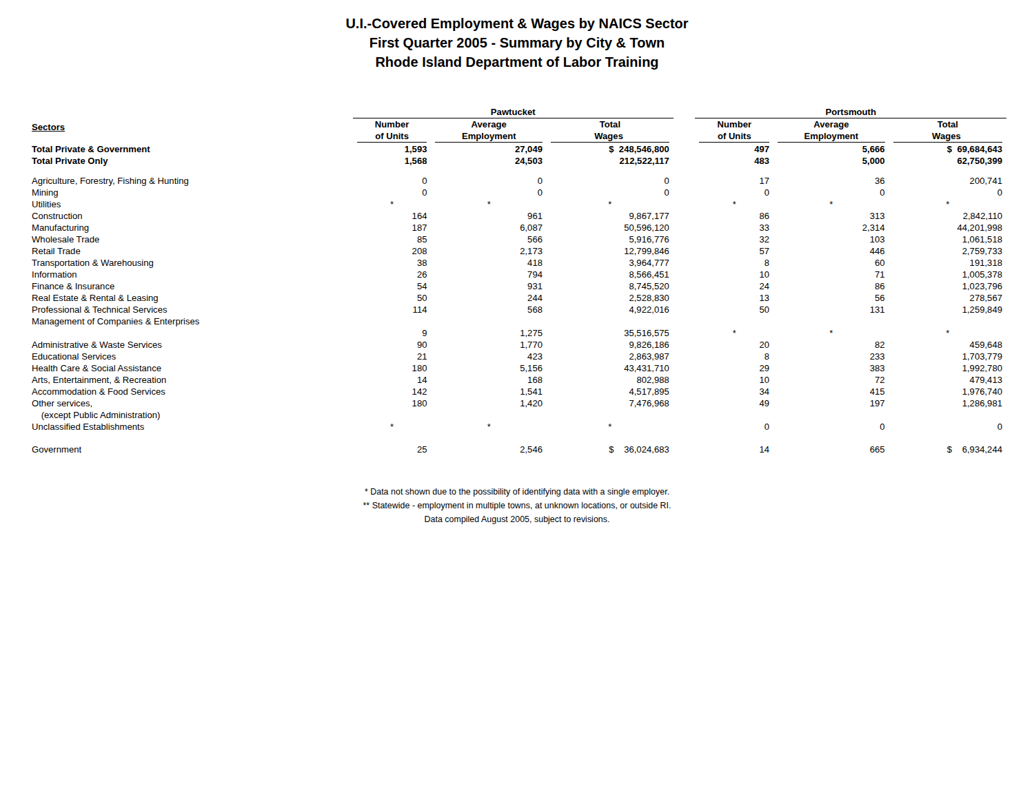U.I.-Covered Employment & Wages by NAICS Sector
First Quarter 2005 - Summary by City & Town
Rhode Island Department of Labor Training
| Sectors | Pawtucket | | Portsmouth |
| --- | --- | --- | --- |
| Number | Average | Total | | Number | Average | Total |
| of Units | Employment | Wages | | of Units | Employment | Wages |
| Total Private & Government | 1,593 | 27,049 | $ 248,546,800 | | 497 | 5,666 | $ 69,684,643 |
| Total Private Only | 1,568 | 24,503 | 212,522,117 | | 483 | 5,000 | 62,750,399 |
| Agriculture, Forestry, Fishing & Hunting | 0 | 0 | 0 | | 17 | 36 | 200,741 |
| Mining | 0 | 0 | 0 | | 0 | 0 | 0 |
| Utilities | * | * | * | | * | * | * |
| Construction | 164 | 961 | 9,867,177 | | 86 | 313 | 2,842,110 |
| Manufacturing | 187 | 6,087 | 50,596,120 | | 33 | 2,314 | 44,201,998 |
| Wholesale Trade | 85 | 566 | 5,916,776 | | 32 | 103 | 1,061,518 |
| Retail Trade | 208 | 2,173 | 12,799,846 | | 57 | 446 | 2,759,733 |
| Transportation & Warehousing | 38 | 418 | 3,964,777 | | 8 | 60 | 191,318 |
| Information | 26 | 794 | 8,566,451 | | 10 | 71 | 1,005,378 |
| Finance & Insurance | 54 | 931 | 8,745,520 | | 24 | 86 | 1,023,796 |
| Real Estate & Rental & Leasing | 50 | 244 | 2,528,830 | | 13 | 56 | 278,567 |
| Professional & Technical Services | 114 | 568 | 4,922,016 | | 50 | 131 | 1,259,849 |
| Management of Companies & Enterprises | | | | | | | |
| | 9 | 1,275 | 35,516,575 | | * | * | * |
| Administrative & Waste Services | 90 | 1,770 | 9,826,186 | | 20 | 82 | 459,648 |
| Educational Services | 21 | 423 | 2,863,987 | | 8 | 233 | 1,703,779 |
| Health Care & Social Assistance | 180 | 5,156 | 43,431,710 | | 29 | 383 | 1,992,780 |
| Arts, Entertainment, & Recreation | 14 | 168 | 802,988 | | 10 | 72 | 479,413 |
| Accommodation & Food Services | 142 | 1,541 | 4,517,895 | | 34 | 415 | 1,976,740 |
| Other services, | 180 | 1,420 | 7,476,968 | | 49 | 197 | 1,286,981 |
| (except Public Administration) | | | | | | | |
| Unclassified Establishments | * | * | * | | 0 | 0 | 0 |
| Government | 25 | 2,546 | $ 36,024,683 | | 14 | 665 | $ 6,934,244 |
* Data not shown due to the possibility of identifying data with a single employer.
** Statewide - employment in multiple towns, at unknown locations, or outside RI.
Data compiled August 2005, subject to revisions.